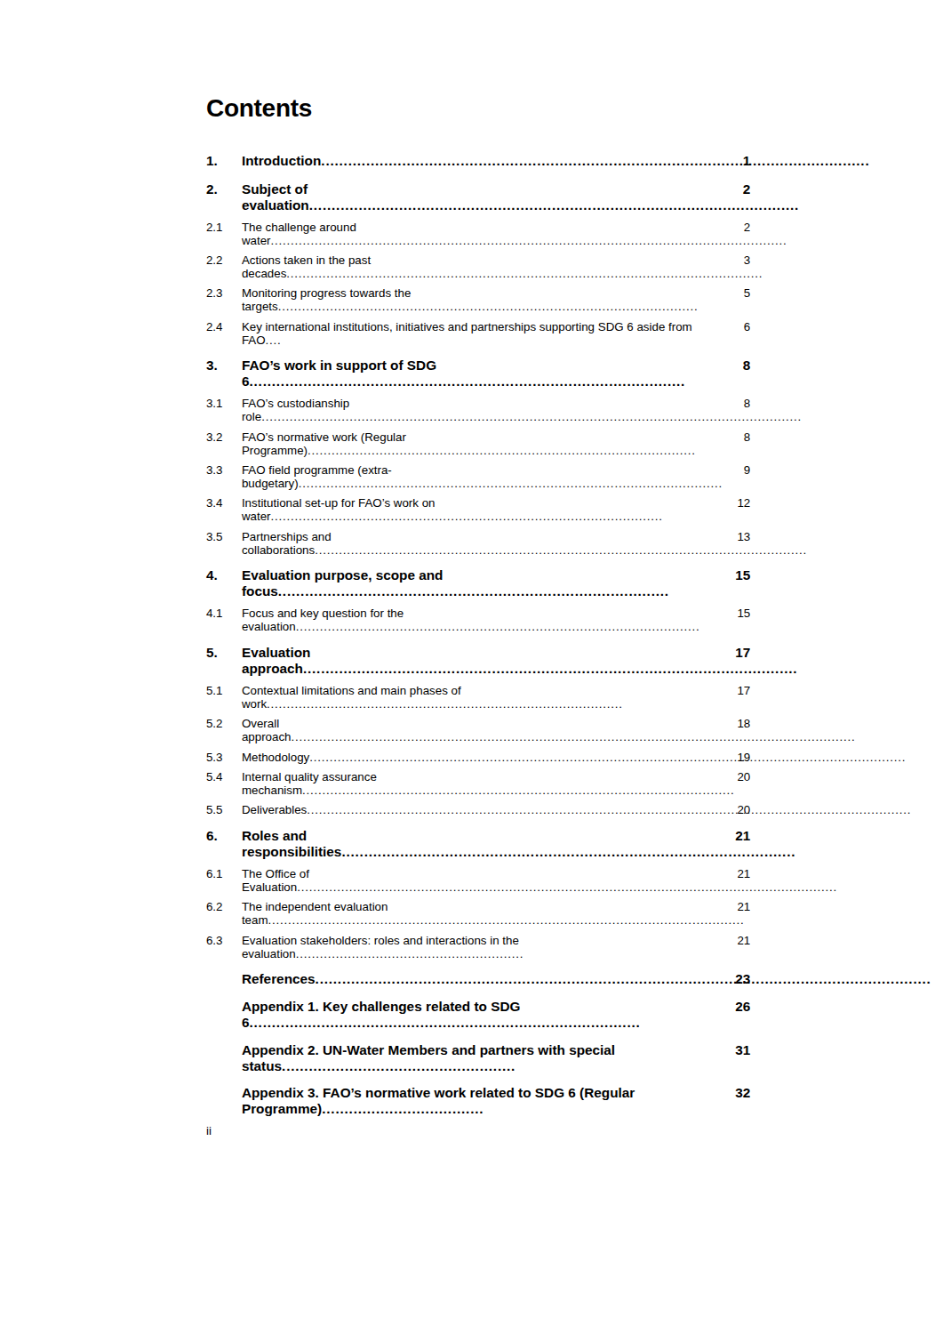Contents
| 1. | Introduction .......................................................................................................................... | 1 |
| 2. | Subject of evaluation ............................................................................................................. | 2 |
| 2.1 | The challenge around water ................................................................................................................................. | 2 |
| 2.2 | Actions taken in the past decades ....................................................................................................................... | 3 |
| 2.3 | Monitoring progress towards the targets ......................................................................................................... | 5 |
| 2.4 | Key international institutions, initiatives and partnerships supporting SDG 6 aside from FAO .... | 6 |
| 3. | FAO’s work in support of SDG 6 ................................................................................................. | 8 |
| 3.1 | FAO’s custodianship role ....................................................................................................................................... | 8 |
| 3.2 | FAO’s normative work (Regular Programme) ................................................................................................. | 8 |
| 3.3 | FAO field programme (extra-budgetary) .......................................................................................................... | 9 |
| 3.4 | Institutional set-up for FAO’s work on water .................................................................................................. | 12 |
| 3.5 | Partnerships and collaborations ........................................................................................................................... | 13 |
| 4. | Evaluation purpose, scope and focus ....................................................................................... | 15 |
| 4.1 | Focus and key question for the evaluation ..................................................................................................... | 15 |
| 5. | Evaluation approach .............................................................................................................. | 17 |
| 5.1 | Contextual limitations and main phases of work ......................................................................................... | 17 |
| 5.2 | Overall approach ............................................................................................................................................. | 18 |
| 5.3 | Methodology ..................................................................................................................................................... | 19 |
| 5.4 | Internal quality assurance mechanism ............................................................................................................ | 20 |
| 5.5 | Deliverables ....................................................................................................................................................... | 20 |
| 6. | Roles and responsibilities ..................................................................................................... | 21 |
| 6.1 | The Office of Evaluation ....................................................................................................................................... | 21 |
| 6.2 | The independent evaluation team ....................................................................................................................... | 21 |
| 6.3 | Evaluation stakeholders: roles and interactions in the evaluation ......................................................... | 21 |
| | References ......................................................................................................................................... | 23 |
| | Appendix 1. Key challenges related to SDG 6 ....................................................................................... | 26 |
| | Appendix 2. UN-Water Members and partners with special status .................................................... | 31 |
| | Appendix 3. FAO’s normative work related to SDG 6 (Regular Programme) .................................... | 32 |
ii